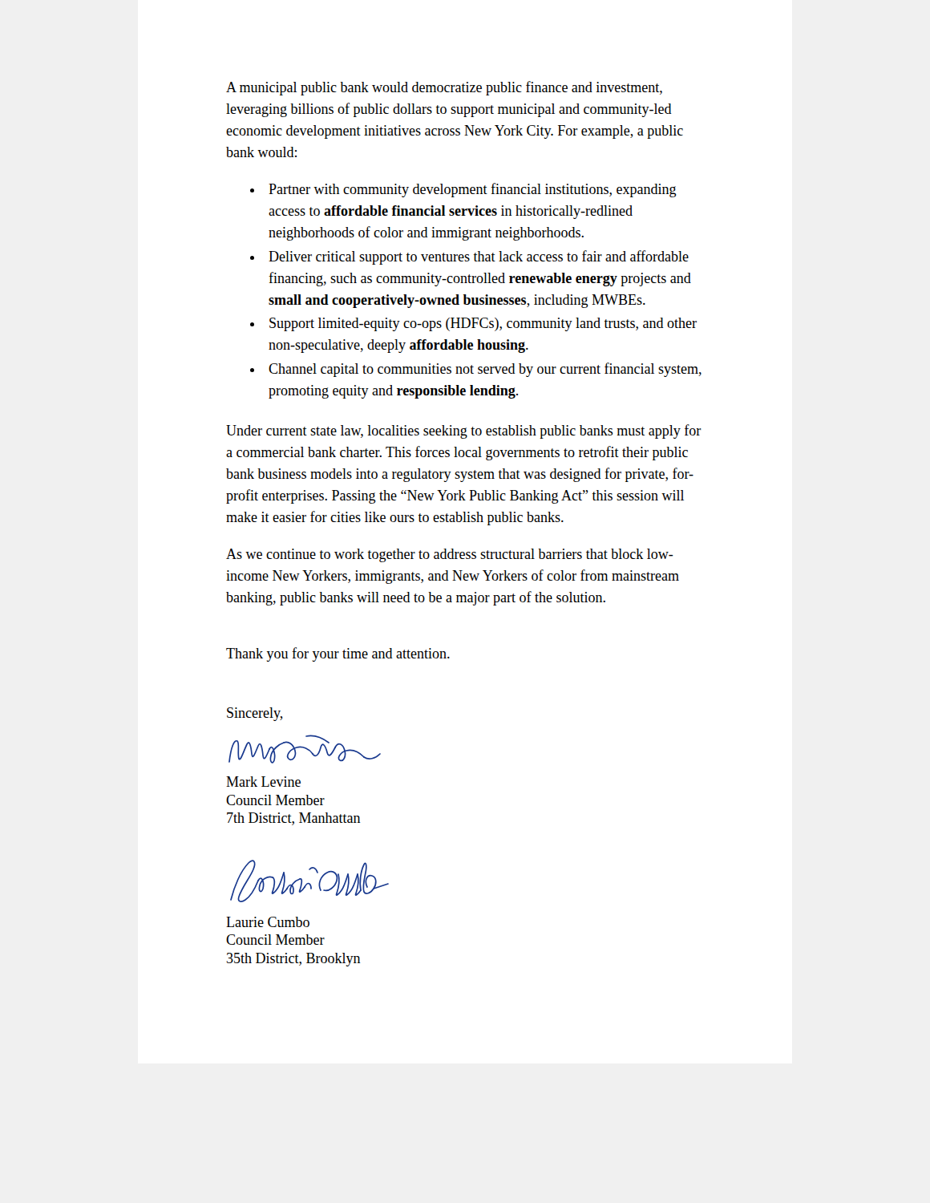A municipal public bank would democratize public finance and investment, leveraging billions of public dollars to support municipal and community-led economic development initiatives across New York City. For example, a public bank would:
Partner with community development financial institutions, expanding access to affordable financial services in historically-redlined neighborhoods of color and immigrant neighborhoods.
Deliver critical support to ventures that lack access to fair and affordable financing, such as community-controlled renewable energy projects and small and cooperatively-owned businesses, including MWBEs.
Support limited-equity co-ops (HDFCs), community land trusts, and other non-speculative, deeply affordable housing.
Channel capital to communities not served by our current financial system, promoting equity and responsible lending.
Under current state law, localities seeking to establish public banks must apply for a commercial bank charter. This forces local governments to retrofit their public bank business models into a regulatory system that was designed for private, for-profit enterprises. Passing the “New York Public Banking Act” this session will make it easier for cities like ours to establish public banks.
As we continue to work together to address structural barriers that block low-income New Yorkers, immigrants, and New Yorkers of color from mainstream banking, public banks will need to be a major part of the solution.
Thank you for your time and attention.
Sincerely,
Mark Levine
Council Member
7th District, Manhattan
Laurie Cumbo
Council Member
35th District, Brooklyn